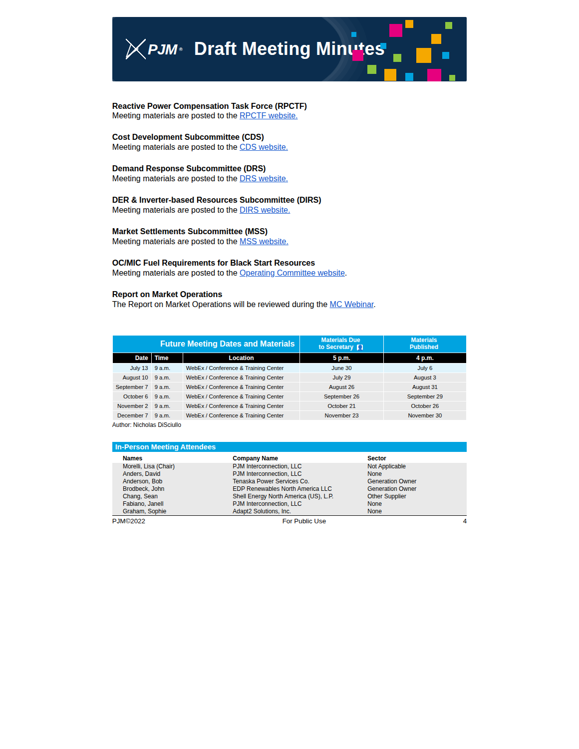PJM®
Draft Meeting Minutes
Reactive Power Compensation Task Force (RPCTF)
Meeting materials are posted to the RPCTF website.
Cost Development Subcommittee (CDS)
Meeting materials are posted to the CDS website.
Demand Response Subcommittee (DRS)
Meeting materials are posted to the DRS website.
DER & Inverter-based Resources Subcommittee (DIRS)
Meeting materials are posted to the DIRS website.
Market Settlements Subcommittee (MSS)
Meeting materials are posted to the MSS website.
OC/MIC Fuel Requirements for Black Start Resources
Meeting materials are posted to the Operating Committee website.
Report on Market Operations
The Report on Market Operations will be reviewed during the MC Webinar.
| Future Meeting Dates and Materials | Materials Due to Secretary 👤 | Materials Published |
| --- | --- | --- |
| Date | Time | Location | 5 p.m. | 4 p.m. |
| July 13 | 9 a.m. | WebEx / Conference & Training Center | June 30 | July 6 |
| August 10 | 9 a.m. | WebEx / Conference & Training Center | July 29 | August 3 |
| September 7 | 9 a.m. | WebEx / Conference & Training Center | August 26 | August 31 |
| October 6 | 9 a.m. | WebEx / Conference & Training Center | September 26 | September 29 |
| November 2 | 9 a.m. | WebEx / Conference & Training Center | October 21 | October 26 |
| December 7 | 9 a.m. | WebEx / Conference & Training Center | November 23 | November 30 |
Author: Nicholas DiSciullo
In-Person Meeting Attendees
| Names | Company Name | Sector |
| --- | --- | --- |
| Morelli, Lisa (Chair) | PJM Interconnection, LLC | Not Applicable |
| Anders, David | PJM Interconnection, LLC | None |
| Anderson, Bob | Tenaska Power Services Co. | Generation Owner |
| Brodbeck, John | EDP Renewables North America LLC | Generation Owner |
| Chang, Sean | Shell Energy North America (US), L.P. | Other Supplier |
| Fabiano, Janell | PJM Interconnection, LLC | None |
| Graham, Sophie | Adapt2 Solutions, Inc. | None |
PJM©2022
For Public Use
4